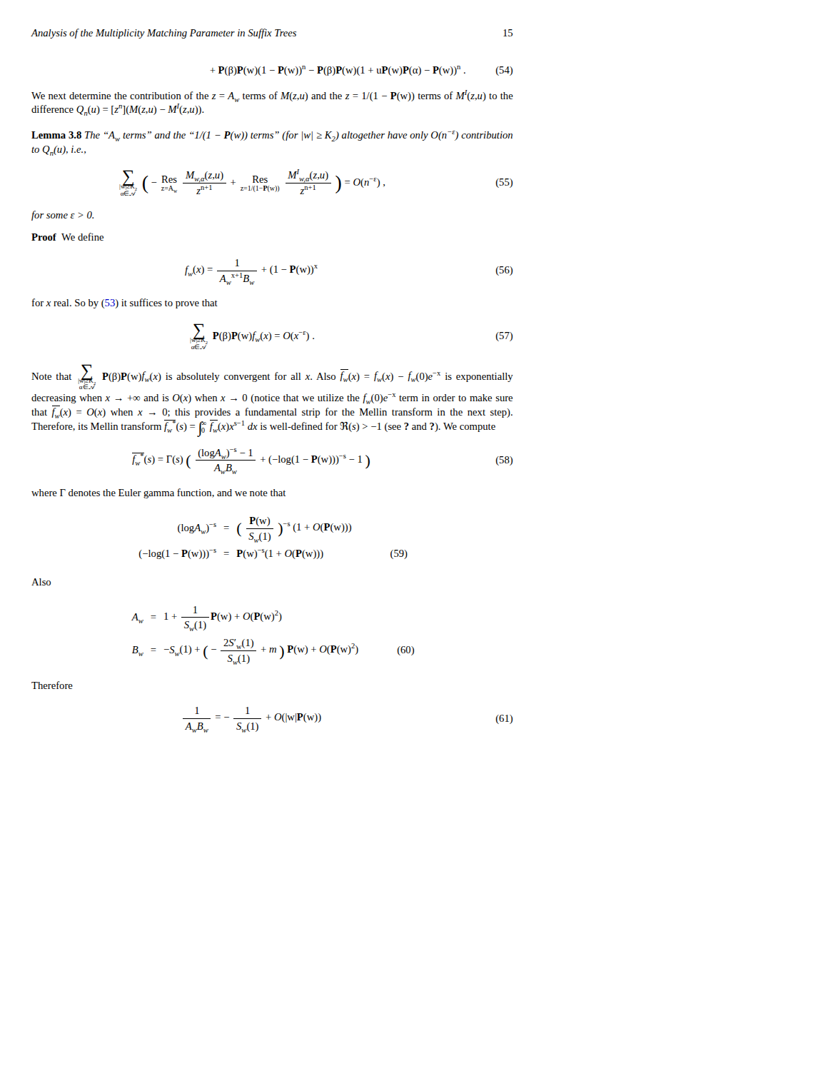Analysis of the Multiplicity Matching Parameter in Suffix Trees 15
+ P(β)P(w)(1 − P(w))n − P(β)P(w)(1 + uP(w)P(α) − P(w))n .
(54)
We next determine the contribution of the z = Aw terms of M(z,u) and the z = 1/(1 − P(w)) terms of MI(z,u) to the difference Qn(u) = [zn](M(z,u) − MI(z,u)).
Lemma 3.8 The “Aw terms” and the “1/(1 − P(w)) terms” (for |w| ≥ K2) altogether have only O(n−ε) contribution to Qn(u), i.e.,
∑|w|≥K2 α∈𝒜 ( − Res z=Aw Mw,α(z,u) zn+1 + Res z=1/(1−P(w)) MIw,α(z,u) zn+1 ) = O(n−ε) ,
(55)
for some ε > 0.
Proof We define
fw(x) = 1 Awx+1Bw + (1 − P(w))x
(56)
for x real. So by (53) it suffices to prove that
∑|w|≥K2 α∈𝒜 P(β)P(w)fw(x) = O(x−ε) .
(57)
Note that ∑|w|≥K2 α∈𝒜 P(β)P(w)fw(x) is absolutely convergent for all x. Also fw(x) = fw(x) − fw(0)e−x is exponentially decreasing when x → +∞ and is O(x) when x → 0 (notice that we utilize the fw(0)e−x term in order to make sure that fw(x) = O(x) when x → 0; this provides a fundamental strip for the Mellin transform in the next step). Therefore, its Mellin transform fw*(s) = ∫∞0 fw(x)xs−1 dx is well-defined for ℜ(s) > −1 (see ? and ?). We compute
fw*(s) = Γ(s) ( (logAw)−s − 1 AwBw + (−log(1 − P(w)))−s − 1 )
(58)
where Γ denotes the Euler gamma function, and we note that
(logAw)−s
=
( P(w) Sw(1) )−s (1 + O(P(w)))
(−log(1 − P(w)))−s
=
P(w)−s(1 + O(P(w)))
(59)
Also
Aw
=
1 + 1 Sw(1) P(w) + O(P(w)2)
Bw
=
−Sw(1) + ( − 2S′w(1) Sw(1) + m ) P(w) + O(P(w)2)
(60)
Therefore
1 AwBw = − 1 Sw(1) + O(|w|P(w))
(61)